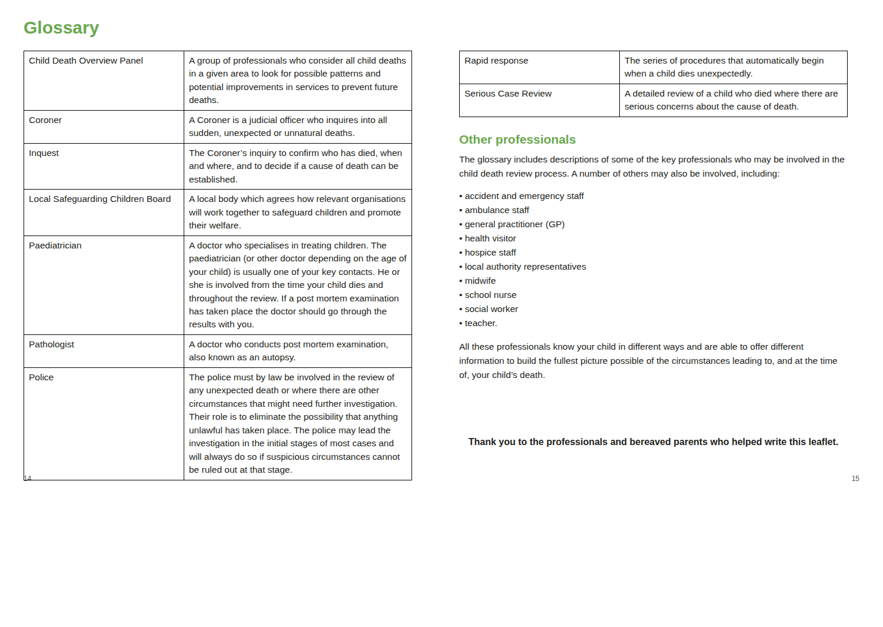Glossary
| Child Death Overview Panel | A group of professionals who consider all child deaths in a given area to look for possible patterns and potential improvements in services to prevent future deaths. |
| Coroner | A Coroner is a judicial officer who inquires into all sudden, unexpected or unnatural deaths. |
| Inquest | The Coroner’s inquiry to confirm who has died, when and where, and to decide if a cause of death can be established. |
| Local Safeguarding Children Board | A local body which agrees how relevant organisations will work together to safeguard children and promote their welfare. |
| Paediatrician | A doctor who specialises in treating children. The paediatrician (or other doctor depending on the age of your child) is usually one of your key contacts. He or she is involved from the time your child dies and throughout the review. If a post mortem examination has taken place the doctor should go through the results with you. |
| Pathologist | A doctor who conducts post mortem examination, also known as an autopsy. |
| Police | The police must by law be involved in the review of any unexpected death or where there are other circumstances that might need further investigation. Their role is to eliminate the possibility that anything unlawful has taken place. The police may lead the investigation in the initial stages of most cases and will always do so if suspicious circumstances cannot be ruled out at that stage. |
| Rapid response | The series of procedures that automatically begin when a child dies unexpectedly. |
| Serious Case Review | A detailed review of a child who died where there are serious concerns about the cause of death. |
Other professionals
The glossary includes descriptions of some of the key professionals who may be involved in the child death review process. A number of others may also be involved, including:
accident and emergency staff
ambulance staff
general practitioner (GP)
health visitor
hospice staff
local authority representatives
midwife
school nurse
social worker
teacher.
All these professionals know your child in different ways and are able to offer different information to build the fullest picture possible of the circumstances leading to, and at the time of, your child’s death.
Thank you to the professionals and bereaved parents who helped write this leaflet.
14
15